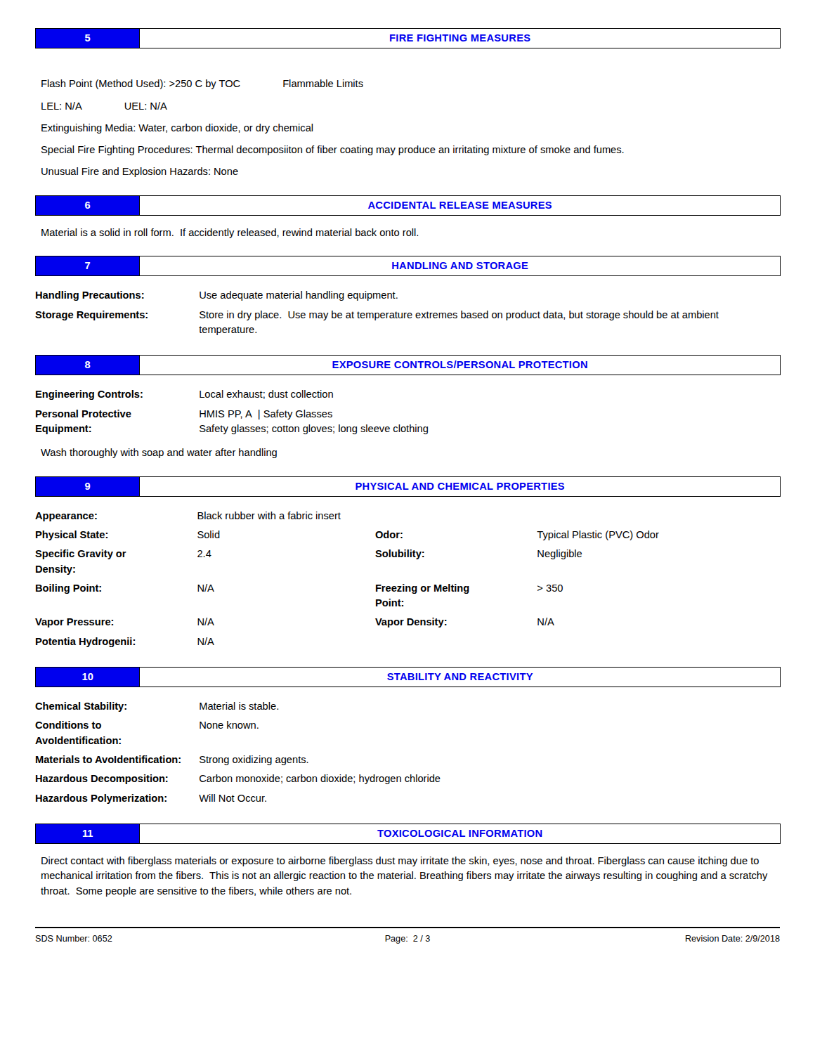5
FIRE FIGHTING MEASURES
Flash Point (Method Used): >250 C by TOC Flammable Limits
LEL: N/A UEL: N/A
Extinguishing Media: Water, carbon dioxide, or dry chemical
Special Fire Fighting Procedures: Thermal decomposiiton of fiber coating may produce an irritating mixture of smoke and fumes.
Unusual Fire and Explosion Hazards: None
6
ACCIDENTAL RELEASE MEASURES
Material is a solid in roll form. If accidently released, rewind material back onto roll.
7
HANDLING AND STORAGE
| Handling Precautions: | Use adequate material handling equipment. |
| Storage Requirements: | Store in dry place. Use may be at temperature extremes based on product data, but storage should be at ambient temperature. |
8
EXPOSURE CONTROLS/PERSONAL PROTECTION
| Engineering Controls: | Local exhaust; dust collection |
| Personal Protective Equipment: | HMIS PP, A / Safety Glasses Safety glasses; cotton gloves; long sleeve clothing |
Wash thoroughly with soap and water after handling
9
PHYSICAL AND CHEMICAL PROPERTIES
| Appearance: | Black rubber with a fabric insert |
| Physical State: | Solid | Odor: | Typical Plastic (PVC) Odor |
| Specific Gravity or Density: | 2.4 | Solubility: | Negligible |
| Boiling Point: | N/A | Freezing or Melting Point: | > 350 |
| Vapor Pressure: | N/A | Vapor Density: | N/A |
| Potentia Hydrogenii: | N/A | | |
10
STABILITY AND REACTIVITY
| Chemical Stability: | Material is stable. |
| Conditions to AvoIdentification: | None known. |
| Materials to AvoIdentification: | Strong oxidizing agents. |
| Hazardous Decomposition: | Carbon monoxide; carbon dioxide; hydrogen chloride |
| Hazardous Polymerization: | Will Not Occur. |
11
TOXICOLOGICAL INFORMATION
Direct contact with fiberglass materials or exposure to airborne fiberglass dust may irritate the skin, eyes, nose and throat. Fiberglass can cause itching due to mechanical irritation from the fibers. This is not an allergic reaction to the material. Breathing fibers may irritate the airways resulting in coughing and a scratchy throat. Some people are sensitive to the fibers, while others are not.
SDS Number: 0652
Page: 2 / 3
Revision Date: 2/9/2018